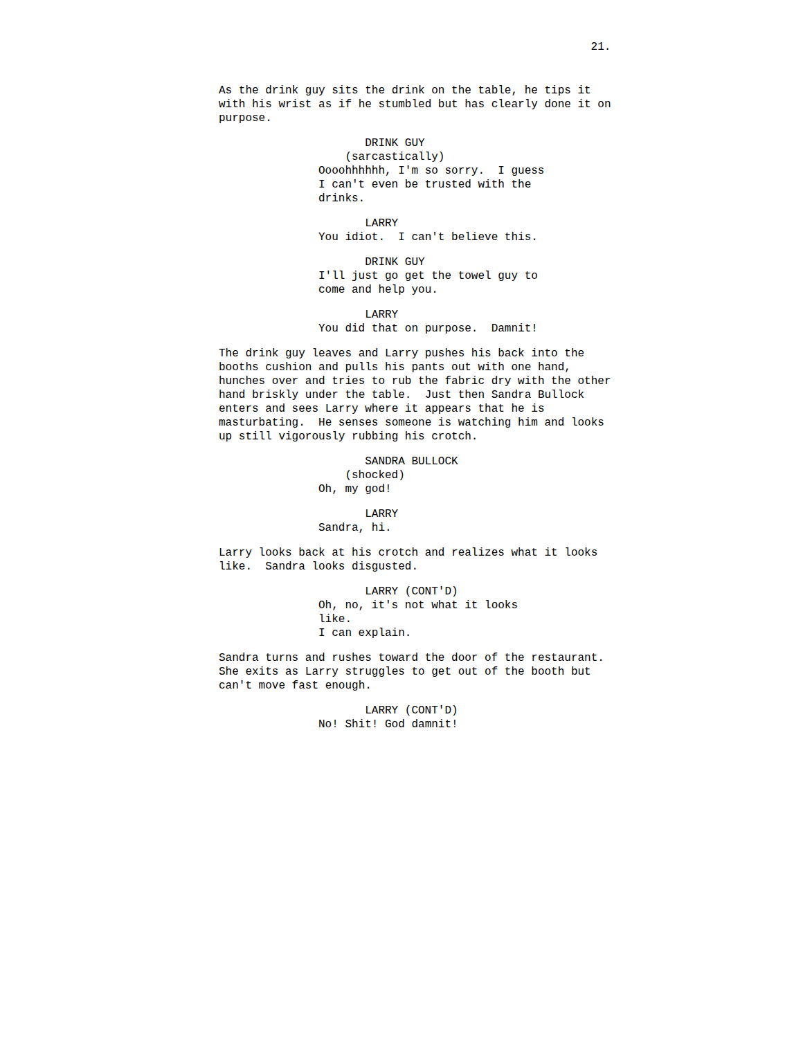21.
As the drink guy sits the drink on the table, he tips it with his wrist as if he stumbled but has clearly done it on purpose.
Drink Guy
(sarcastically)
Oooohhhhhh, I'm so sorry. I guess I can't even be trusted with the drinks.
Larry
You idiot. I can't believe this.
Drink Guy
I'll just go get the towel guy to come and help you.
Larry
You did that on purpose. Damnit!
The drink guy leaves and Larry pushes his back into the booths cushion and pulls his pants out with one hand, hunches over and tries to rub the fabric dry with the other hand briskly under the table. Just then Sandra Bullock enters and sees Larry where it appears that he is masturbating. He senses someone is watching him and looks up still vigorously rubbing his crotch.
Sandra Bullock
(shocked)
Oh, my god!
Larry
Sandra, hi.
Larry looks back at his crotch and realizes what it looks like. Sandra looks disgusted.
Larry (cont'd)
Oh, no, it's not what it looks like.
I can explain.
Sandra turns and rushes toward the door of the restaurant. She exits as Larry struggles to get out of the booth but can't move fast enough.
Larry (cont'd)
No! Shit! God damnit!